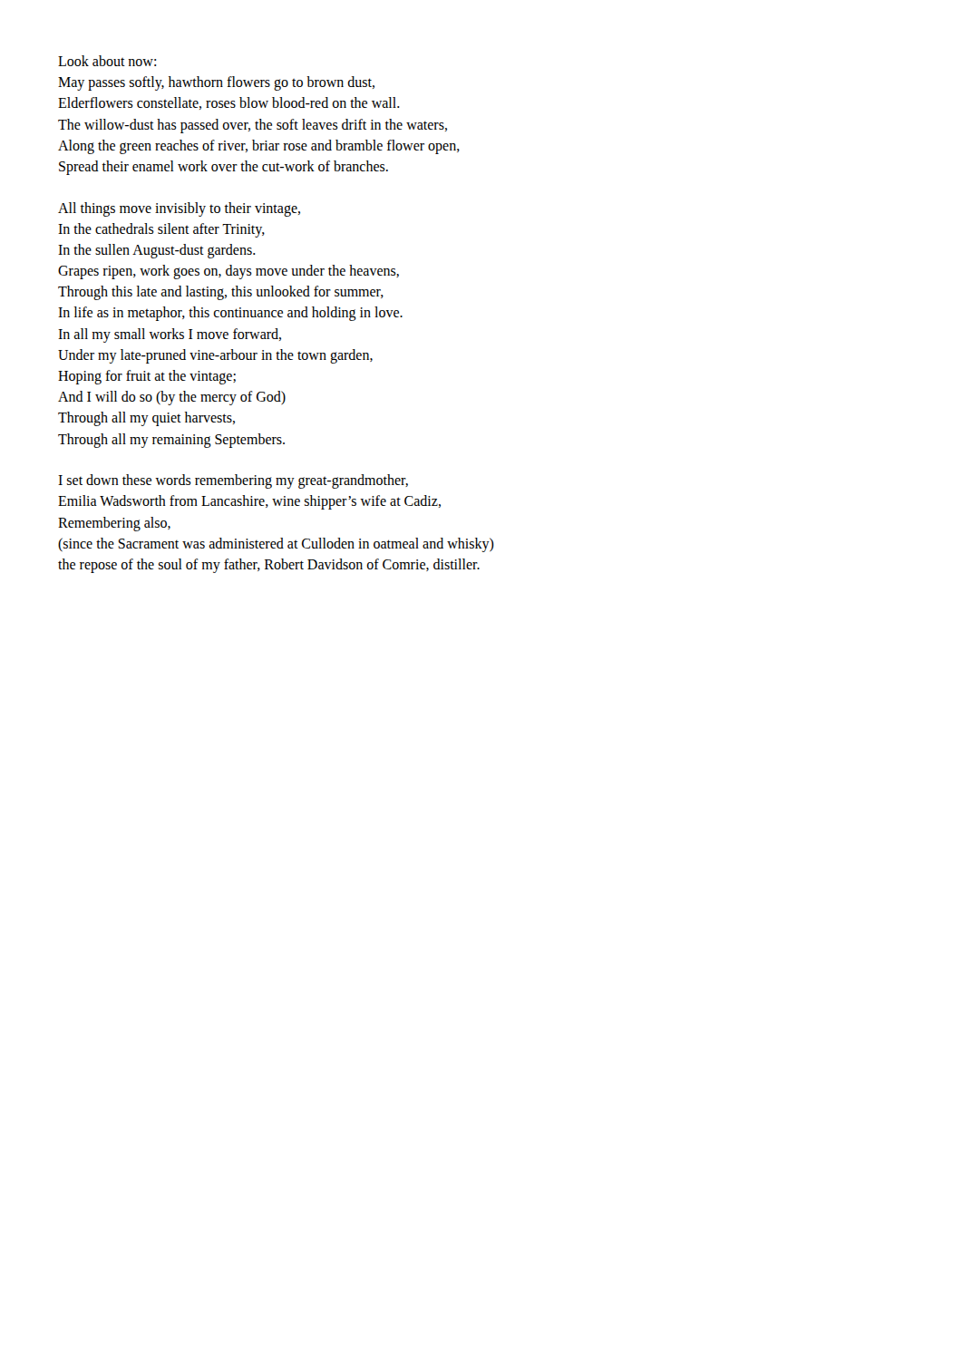Look about now:
May passes softly, hawthorn flowers go to brown dust,
Elderflowers constellate, roses blow blood-red on the wall.
The willow-dust has passed over, the soft leaves drift in the waters,
Along the green reaches of river, briar rose and bramble flower open,
Spread their enamel work over the cut-work of branches.
All things move invisibly to their vintage,
In the cathedrals silent after Trinity,
In the sullen August-dust gardens.
Grapes ripen, work goes on, days move under the heavens,
Through this late and lasting, this unlooked for summer,
In life as in metaphor, this continuance and holding in love.
In all my small works I move forward,
Under my late-pruned vine-arbour in the town garden,
Hoping for fruit at the vintage;
And I will do so (by the mercy of God)
Through all my quiet harvests,
Through all my remaining Septembers.
I set down these words remembering my great-grandmother,
Emilia Wadsworth from Lancashire, wine shipper’s wife at Cadiz,
Remembering also,
(since the Sacrament was administered at Culloden in oatmeal and whisky)
the repose of the soul of my father, Robert Davidson of Comrie, distiller.